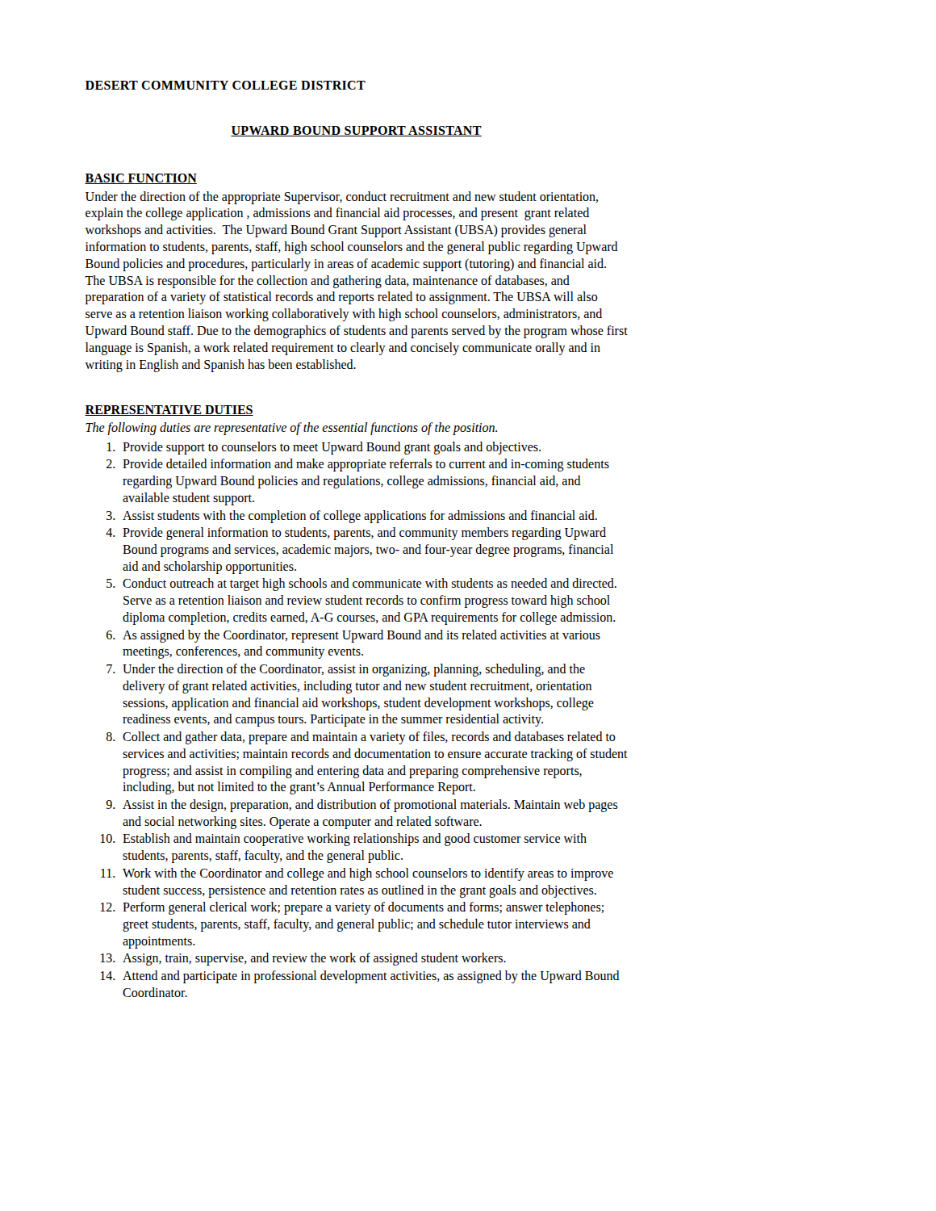DESERT COMMUNITY COLLEGE DISTRICT
UPWARD BOUND SUPPORT ASSISTANT
BASIC FUNCTION
Under the direction of the appropriate Supervisor, conduct recruitment and new student orientation, explain the college application , admissions and financial aid processes, and present grant related workshops and activities. The Upward Bound Grant Support Assistant (UBSA) provides general information to students, parents, staff, high school counselors and the general public regarding Upward Bound policies and procedures, particularly in areas of academic support (tutoring) and financial aid. The UBSA is responsible for the collection and gathering data, maintenance of databases, and preparation of a variety of statistical records and reports related to assignment. The UBSA will also serve as a retention liaison working collaboratively with high school counselors, administrators, and Upward Bound staff. Due to the demographics of students and parents served by the program whose first language is Spanish, a work related requirement to clearly and concisely communicate orally and in writing in English and Spanish has been established.
REPRESENTATIVE DUTIES
The following duties are representative of the essential functions of the position.
Provide support to counselors to meet Upward Bound grant goals and objectives.
Provide detailed information and make appropriate referrals to current and in-coming students regarding Upward Bound policies and regulations, college admissions, financial aid, and available student support.
Assist students with the completion of college applications for admissions and financial aid.
Provide general information to students, parents, and community members regarding Upward Bound programs and services, academic majors, two- and four-year degree programs, financial aid and scholarship opportunities.
Conduct outreach at target high schools and communicate with students as needed and directed. Serve as a retention liaison and review student records to confirm progress toward high school diploma completion, credits earned, A-G courses, and GPA requirements for college admission.
As assigned by the Coordinator, represent Upward Bound and its related activities at various meetings, conferences, and community events.
Under the direction of the Coordinator, assist in organizing, planning, scheduling, and the delivery of grant related activities, including tutor and new student recruitment, orientation sessions, application and financial aid workshops, student development workshops, college readiness events, and campus tours. Participate in the summer residential activity.
Collect and gather data, prepare and maintain a variety of files, records and databases related to services and activities; maintain records and documentation to ensure accurate tracking of student progress; and assist in compiling and entering data and preparing comprehensive reports, including, but not limited to the grant’s Annual Performance Report.
Assist in the design, preparation, and distribution of promotional materials. Maintain web pages and social networking sites. Operate a computer and related software.
Establish and maintain cooperative working relationships and good customer service with students, parents, staff, faculty, and the general public.
Work with the Coordinator and college and high school counselors to identify areas to improve student success, persistence and retention rates as outlined in the grant goals and objectives.
Perform general clerical work; prepare a variety of documents and forms; answer telephones; greet students, parents, staff, faculty, and general public; and schedule tutor interviews and appointments.
Assign, train, supervise, and review the work of assigned student workers.
Attend and participate in professional development activities, as assigned by the Upward Bound Coordinator.